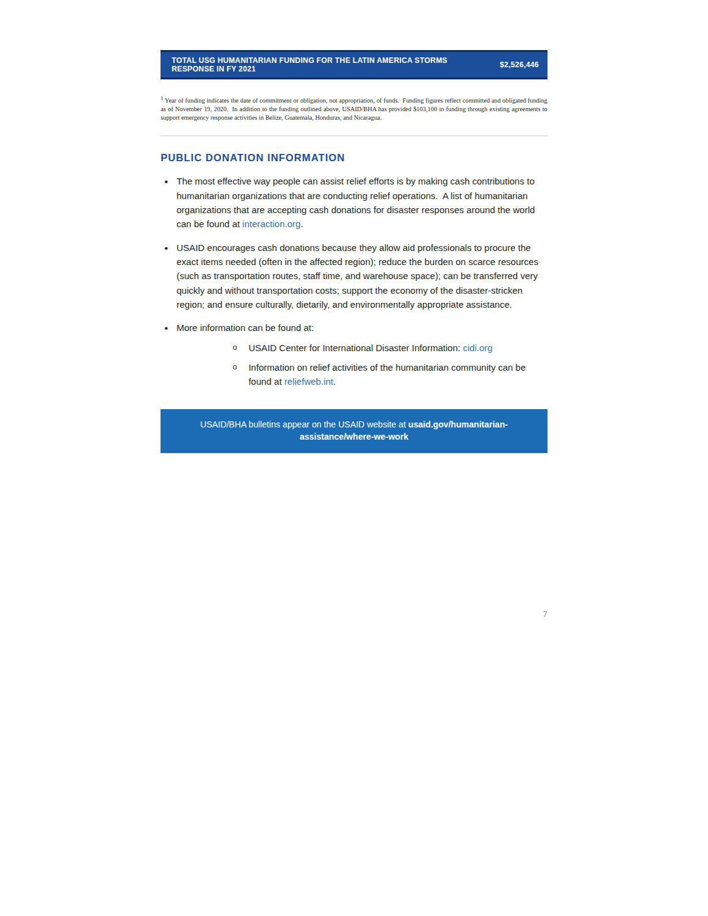Total USG Humanitarian Funding for the Latin America Storms Response in FY 2021 $2,526,446
1 Year of funding indicates the date of commitment or obligation, not appropriation, of funds. Funding figures reflect committed and obligated funding as of November 19, 2020. In addition to the funding outlined above, USAID/BHA has provided $103,100 in funding through existing agreements to support emergency response activities in Belize, Guatemala, Honduras, and Nicaragua.
Public Donation Information
The most effective way people can assist relief efforts is by making cash contributions to humanitarian organizations that are conducting relief operations. A list of humanitarian organizations that are accepting cash donations for disaster responses around the world can be found at interaction.org.
USAID encourages cash donations because they allow aid professionals to procure the exact items needed (often in the affected region); reduce the burden on scarce resources (such as transportation routes, staff time, and warehouse space); can be transferred very quickly and without transportation costs; support the economy of the disaster-stricken region; and ensure culturally, dietarily, and environmentally appropriate assistance.
More information can be found at:
USAID Center for International Disaster Information: cidi.org
Information on relief activities of the humanitarian community can be found at reliefweb.int.
USAID/BHA bulletins appear on the USAID website at usaid.gov/humanitarian-assistance/where-we-work
7